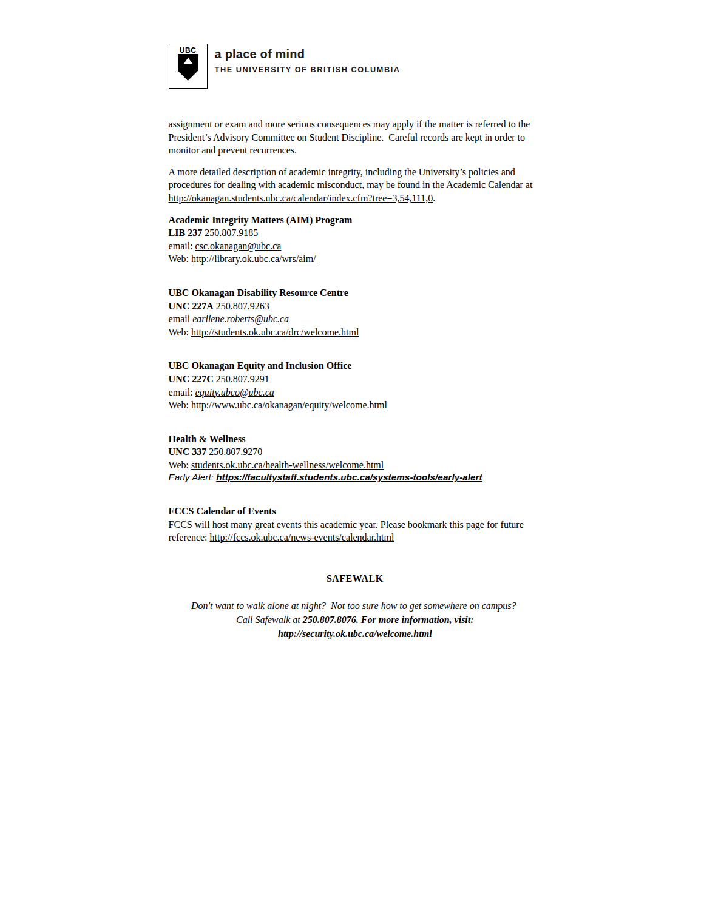UBC
a place of mind
THE UNIVERSITY OF BRITISH COLUMBIA
assignment or exam and more serious consequences may apply if the matter is referred to the President’s Advisory Committee on Student Discipline. Careful records are kept in order to monitor and prevent recurrences.
A more detailed description of academic integrity, including the University’s policies and procedures for dealing with academic misconduct, may be found in the Academic Calendar at http://okanagan.students.ubc.ca/calendar/index.cfm?tree=3,54,111,0.
Academic Integrity Matters (AIM) Program
LIB 237 250.807.9185
email: csc.okanagan@ubc.ca
Web: http://library.ok.ubc.ca/wrs/aim/
UBC Okanagan Disability Resource Centre
UNC 227A 250.807.9263
email earllene.roberts@ubc.ca
Web: http://students.ok.ubc.ca/drc/welcome.html
UBC Okanagan Equity and Inclusion Office
UNC 227C 250.807.9291
email: equity.ubco@ubc.ca
Web: http://www.ubc.ca/okanagan/equity/welcome.html
Health & Wellness
UNC 337 250.807.9270
Web: students.ok.ubc.ca/health-wellness/welcome.html
Early Alert: https://facultystaff.students.ubc.ca/systems-tools/early-alert
FCCS Calendar of Events
FCCS will host many great events this academic year. Please bookmark this page for future reference: http://fccs.ok.ubc.ca/news-events/calendar.html
SAFEWALK
Don't want to walk alone at night? Not too sure how to get somewhere on campus? Call Safewalk at 250.807.8076. For more information, visit: http://security.ok.ubc.ca/welcome.html